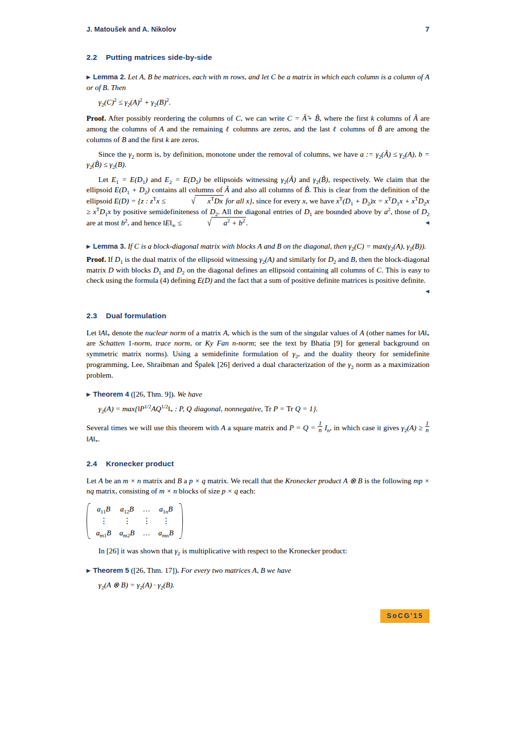J. Matoušek and A. Nikolov 7
2.2 Putting matrices side-by-side
▸Lemma 2. Let A, B be matrices, each with m rows, and let C be a matrix in which each column is a column of A or of B. Then
γ2(C)2 ≤ γ2(A)2 + γ2(B)2.
Proof. After possibly reordering the columns of C, we can write C = Ã̂ + B̃, where the first k columns of Ã are among the columns of A and the remaining ℓ columns are zeros, and the last ℓ columns of B̃ are among the columns of B and the first k are zeros.
Since the γ2 norm is, by definition, monotone under the removal of columns, we have a := γ2(Ã) ≤ γ2(A), b = γ2(B̃) ≤ γ2(B).
Let E1 = E(D1) and E2 = E(D2) be ellipsoids witnessing γ2(Ã) and γ2(B̃), respectively. We claim that the ellipsoid E(D1 + D2) contains all columns of Ã and also all columns of B̃. This is clear from the definition of the ellipsoid E(D) = {z : zTx ≤ √xTDx for all x}, since for every x, we have xT(D1 + D2)x = xTD1x + xTD2x ≥ xTD1x by positive semidefiniteness of D2. All the diagonal entries of D1 are bounded above by a2, those of D2 are at most b2, and hence ‖E‖∞ ≤ √a2 + b2.◂
▸Lemma 3. If C is a block-diagonal matrix with blocks A and B on the diagonal, then γ2(C) = max(γ2(A), γ2(B)).
Proof. If D1 is the dual matrix of the ellipsoid witnessing γ2(A) and similarly for D2 and B, then the block-diagonal matrix D with blocks D1 and D2 on the diagonal defines an ellipsoid containing all columns of C. This is easy to check using the formula (4) defining E(D) and the fact that a sum of positive definite matrices is positive definite.◂
2.3 Dual formulation
Let ‖A‖* denote the nuclear norm of a matrix A, which is the sum of the singular values of A (other names for ‖A‖* are Schatten 1-norm, trace norm, or Ky Fan n-norm; see the text by Bhatia [9] for general background on symmetric matrix norms). Using a semidefinite formulation of γ2, and the duality theory for semidefinite programming, Lee, Shraibman and Špalek [26] derived a dual characterization of the γ2 norm as a maximization problem.
▸Theorem 4 ([26, Thm. 9]). We have
γ2(A) = max{‖P1/2AQ1/2‖* : P, Q   diagonal, nonnegative, Tr P = Tr Q = 1}.
Several times we will use this theorem with A a square matrix and P = Q = 1 n In, in which case it gives γ2(A) ≥ 1 n‖A‖*.
2.4 Kronecker product
Let A be an m × n matrix and B a p × q matrix. We recall that the Kronecker product A ⊗ B is the following mp × nq matrix, consisting of m × n blocks of size p × q each:
| a 11 B | a 12 B | … | a 1n B |
| ⋮ | ⋮ | ⋮ | ⋮ |
| a m1 B | a m2 B | … | a mn B |
In [26] it was shown that γ2 is multiplicative with respect to the Kronecker product:
▸Theorem 5 ([26, Thm. 17]). For every two matrices A, B we have
γ2(A ⊗ B) = γ2(A) · γ2(B).
SoCG'15